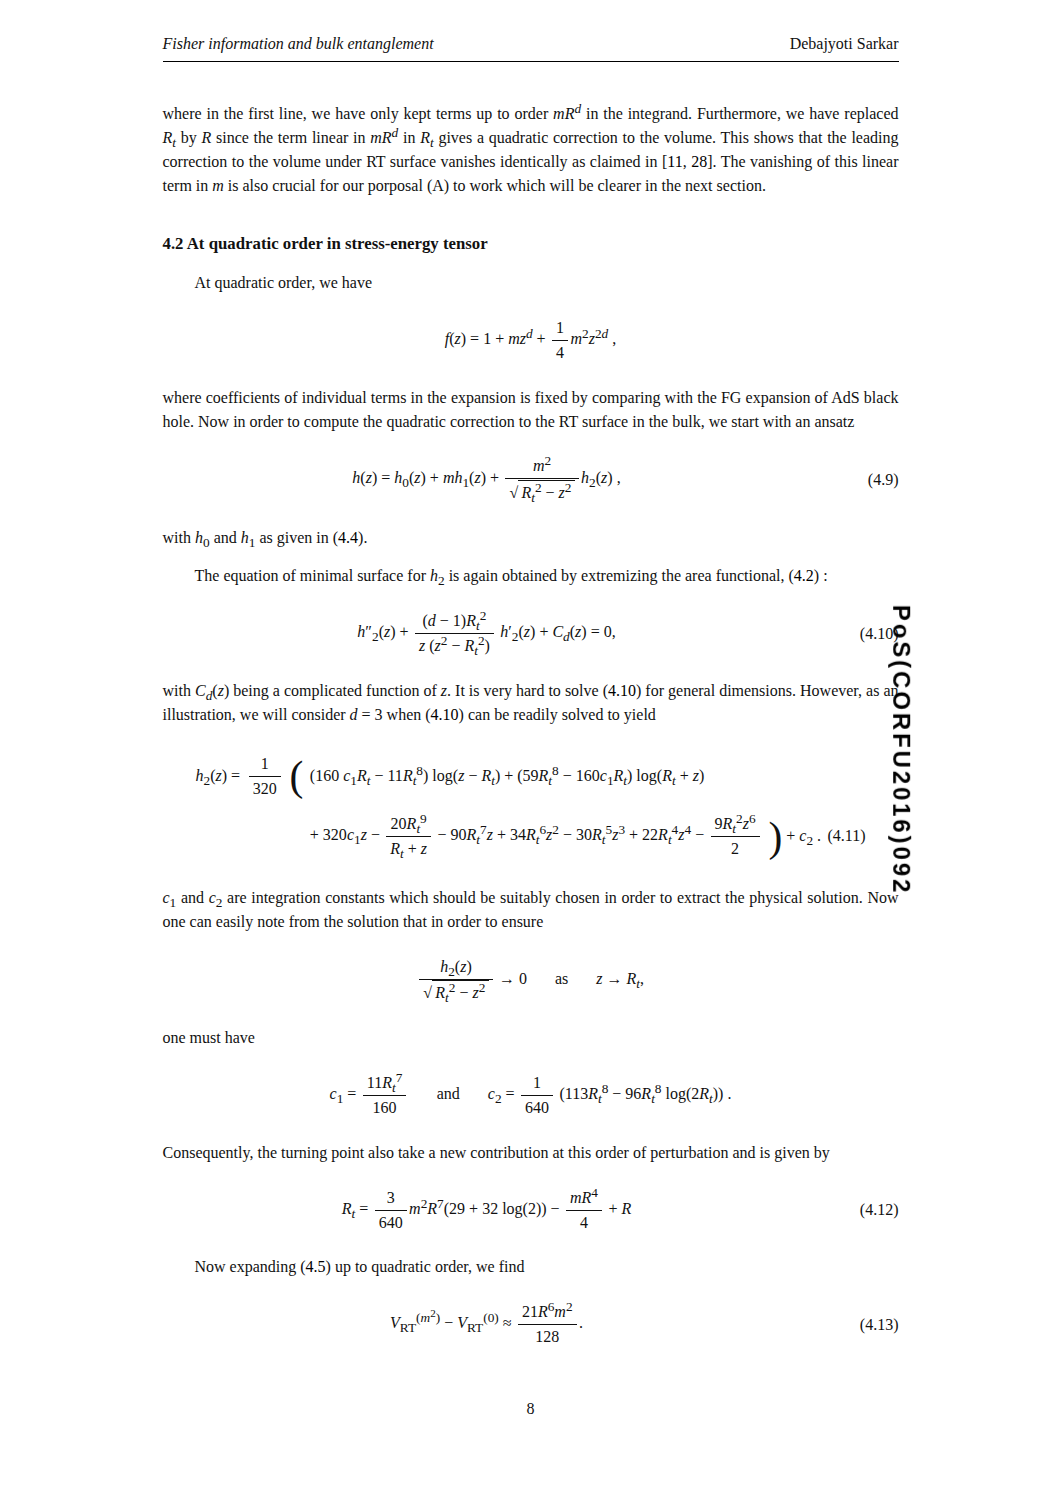PoS(CORFU2016)092
Fisher information and bulk entanglement Debajyoti Sarkar
where in the first line, we have only kept terms up to order mRd in the integrand. Furthermore, we have replaced Rt by R since the term linear in mRd in Rt gives a quadratic correction to the volume. This shows that the leading correction to the volume under RT surface vanishes identically as claimed in [11, 28]. The vanishing of this linear term in m is also crucial for our porposal (A) to work which will be clearer in the next section.
4.2 At quadratic order in stress-energy tensor
At quadratic order, we have
f(z) = 1 + mzd + 14 m2z2d ,
where coefficients of individual terms in the expansion is fixed by comparing with the FG expansion of AdS black hole. Now in order to compute the quadratic correction to the RT surface in the bulk, we start with an ansatz
h(z) = h0(z) + mh1(z) + m2√Rt2 − z2 h2(z) , (4.9)
with h0 and h1 as given in (4.4).
The equation of minimal surface for h2 is again obtained by extremizing the area functional, (4.2) :
h″2(z) + (d − 1)Rt2 z (z2 − Rt2) h′2(z) + Cd(z) = 0, (4.10)
with Cd(z) being a complicated function of z. It is very hard to solve (4.10) for general dimensions. However, as an illustration, we will consider d = 3 when (4.10) can be readily solved to yield
| h 2 ( z ) = | 1 320 | ( | (160 c 1 R t − 11 R t 8 ) log( z − R t ) + (59 R t 8 − 160 c 1 R t ) log( R t + z ) | | |
| | | | + 320 c 1 z − 20 R t 9 R t + z − 90 R t 7 z + 34 R t 6 z 2 − 30 R t 5 z 3 + 22 R t 4 z 4 − 9 R t 2 z 6 2 | ) + c 2 . | (4.11) |
c1 and c2 are integration constants which should be suitably chosen in order to extract the physical solution. Now one can easily note from the solution that in order to ensure
h2(z)√Rt2 − z2 → 0 as z → Rt,
one must have
c1 = 11Rt7160 and c2 = 1640 (113Rt8 − 96Rt8 log(2Rt)) .
Consequently, the turning point also take a new contribution at this order of perturbation and is given by
Rt = 3640 m2R7(29 + 32 log(2)) − mR44 + R (4.12)
Now expanding (4.5) up to quadratic order, we find
VRT(m2) − VRT(0) ≈ 21R6m2128. (4.13)
8